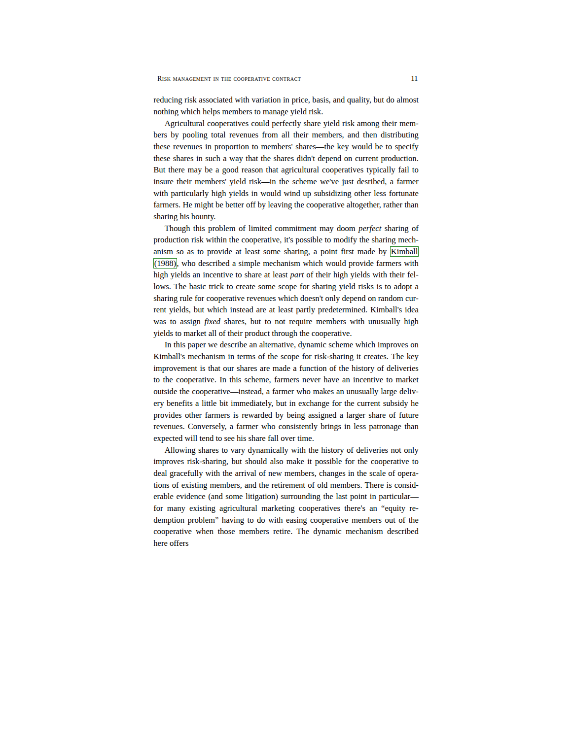Risk management in the cooperative contract 11
reducing risk associated with variation in price, basis, and quality, but do almost nothing which helps members to manage yield risk.
Agricultural cooperatives could perfectly share yield risk among their members by pooling total revenues from all their members, and then distributing these revenues in proportion to members' shares—the key would be to specify these shares in such a way that the shares didn't depend on current production. But there may be a good reason that agricultural cooperatives typically fail to insure their members' yield risk—in the scheme we've just desribed, a farmer with particularly high yields in would wind up subsidizing other less fortunate farmers. He might be better off by leaving the cooperative altogether, rather than sharing his bounty.
Though this problem of limited commitment may doom perfect sharing of production risk within the cooperative, it's possible to modify the sharing mechanism so as to provide at least some sharing, a point first made by Kimball (1988), who described a simple mechanism which would provide farmers with high yields an incentive to share at least part of their high yields with their fellows. The basic trick to create some scope for sharing yield risks is to adopt a sharing rule for cooperative revenues which doesn't only depend on random current yields, but which instead are at least partly predetermined. Kimball's idea was to assign fixed shares, but to not require members with unusually high yields to market all of their product through the cooperative.
In this paper we describe an alternative, dynamic scheme which improves on Kimball's mechanism in terms of the scope for risk-sharing it creates. The key improvement is that our shares are made a function of the history of deliveries to the cooperative. In this scheme, farmers never have an incentive to market outside the cooperative—instead, a farmer who makes an unusually large delivery benefits a little bit immediately, but in exchange for the current subsidy he provides other farmers is rewarded by being assigned a larger share of future revenues. Conversely, a farmer who consistently brings in less patronage than expected will tend to see his share fall over time.
Allowing shares to vary dynamically with the history of deliveries not only improves risk-sharing, but should also make it possible for the cooperative to deal gracefully with the arrival of new members, changes in the scale of operations of existing members, and the retirement of old members. There is considerable evidence (and some litigation) surrounding the last point in particular—for many existing agricultural marketing cooperatives there's an “equity redemption problem” having to do with easing cooperative members out of the cooperative when those members retire. The dynamic mechanism described here offers